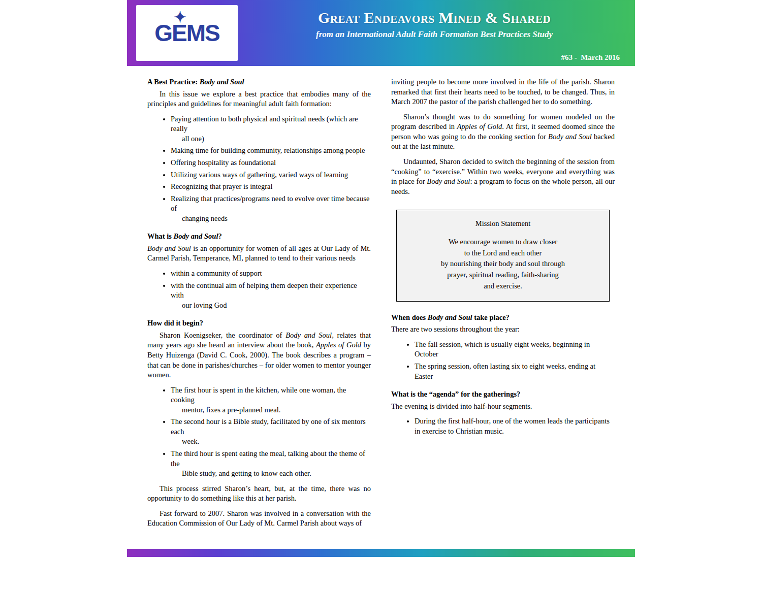✦GEMS
Great Endeavors Mined & Shared
from an International Adult Faith Formation Best Practices Study
#63 - March 2016
A Best Practice: Body and Soul
In this issue we explore a best practice that embodies many of the principles and guidelines for meaningful adult faith formation:
Paying attention to both physical and spiritual needs (which are really all one)
Making time for building community, relationships among people
Offering hospitality as foundational
Utilizing various ways of gathering, varied ways of learning
Recognizing that prayer is integral
Realizing that practices/programs need to evolve over time because of changing needs
What is Body and Soul?
Body and Soul is an opportunity for women of all ages at Our Lady of Mt. Carmel Parish, Temperance, MI, planned to tend to their various needs
within a community of support
with the continual aim of helping them deepen their experience with our loving God
How did it begin?
Sharon Koenigseker, the coordinator of Body and Soul, relates that many years ago she heard an interview about the book, Apples of Gold by Betty Huizenga (David C. Cook, 2000). The book describes a program – that can be done in parishes/churches – for older women to mentor younger women.
The first hour is spent in the kitchen, while one woman, the cooking mentor, fixes a pre-planned meal.
The second hour is a Bible study, facilitated by one of six mentors each week.
The third hour is spent eating the meal, talking about the theme of the Bible study, and getting to know each other.
This process stirred Sharon’s heart, but, at the time, there was no opportunity to do something like this at her parish.
Fast forward to 2007. Sharon was involved in a conversation with the Education Commission of Our Lady of Mt. Carmel Parish about ways of
inviting people to become more involved in the life of the parish. Sharon remarked that first their hearts need to be touched, to be changed. Thus, in March 2007 the pastor of the parish challenged her to do something.
Sharon’s thought was to do something for women modeled on the program described in Apples of Gold. At first, it seemed doomed since the person who was going to do the cooking section for Body and Soul backed out at the last minute.
Undaunted, Sharon decided to switch the beginning of the session from “cooking” to “exercise.” Within two weeks, everyone and everything was in place for Body and Soul: a program to focus on the whole person, all our needs.
Mission Statement
We encourage women to draw closer
to the Lord and each other
by nourishing their body and soul through
prayer, spiritual reading, faith-sharing
and exercise.
When does Body and Soul take place?
There are two sessions throughout the year:
The fall session, which is usually eight weeks, beginning in October
The spring session, often lasting six to eight weeks, ending at Easter
What is the “agenda” for the gatherings?
The evening is divided into half-hour segments.
During the first half-hour, one of the women leads the participants in exercise to Christian music.